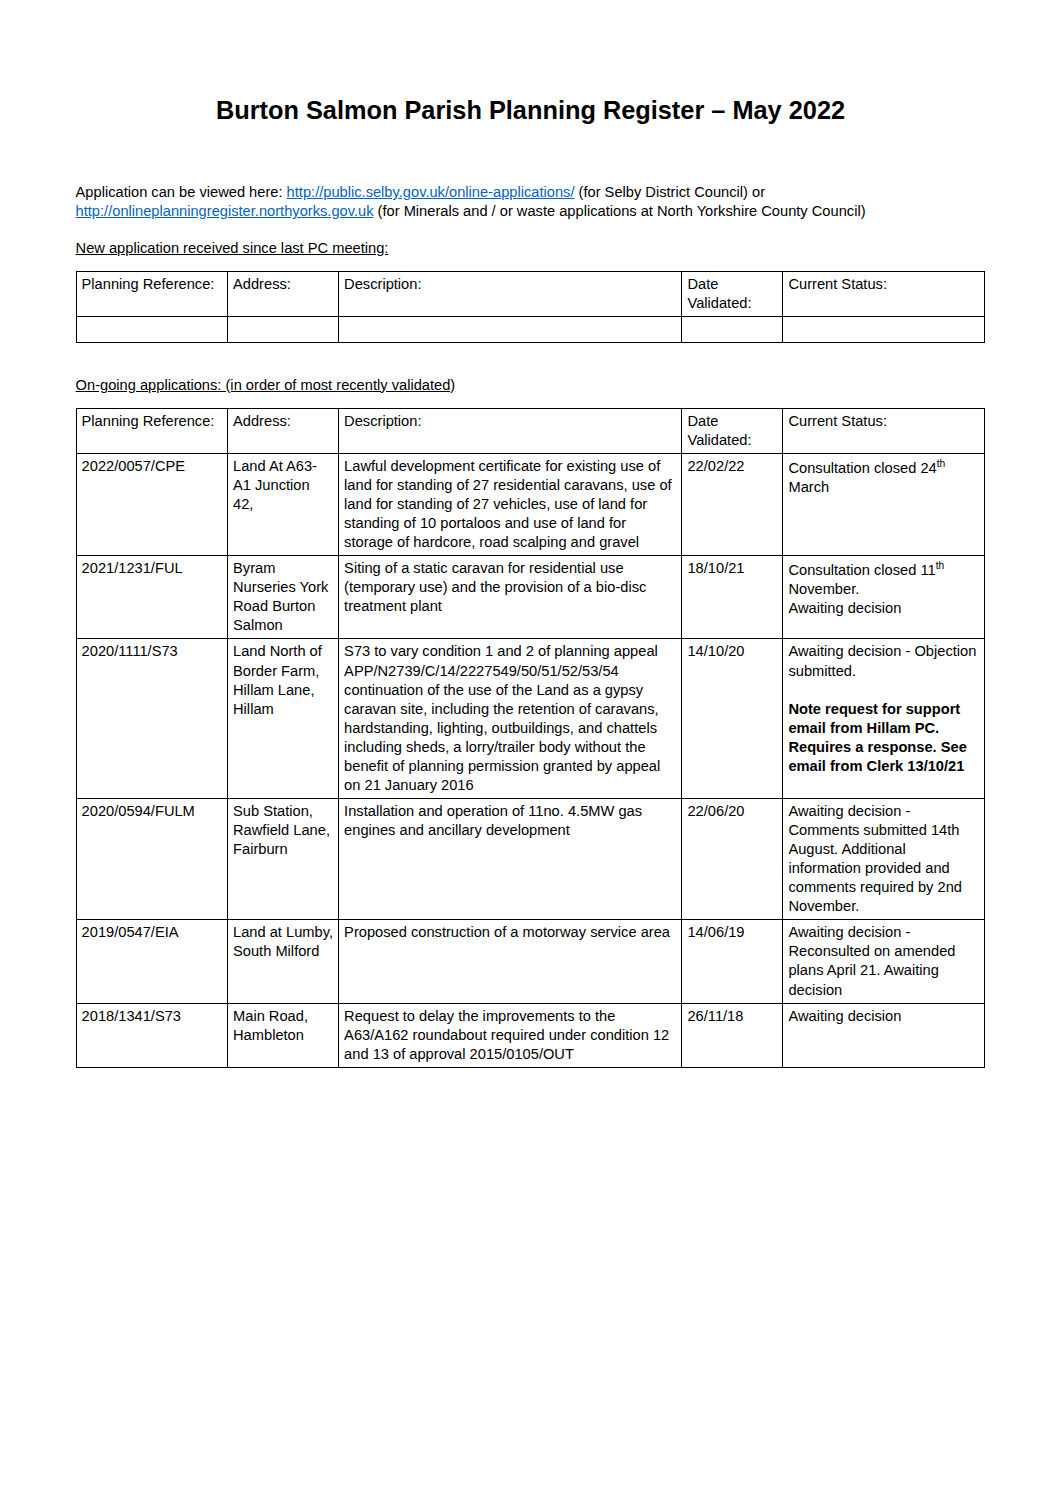Burton Salmon Parish Planning Register – May 2022
Application can be viewed here: http://public.selby.gov.uk/online-applications/ (for Selby District Council) or http://onlineplanningregister.northyorks.gov.uk (for Minerals and / or waste applications at North Yorkshire County Council)
New application received since last PC meeting:
| Planning Reference: | Address: | Description: | Date Validated: | Current Status: |
| --- | --- | --- | --- | --- |
On-going applications: (in order of most recently validated)
| Planning Reference: | Address: | Description: | Date Validated: | Current Status: |
| --- | --- | --- | --- | --- |
| 2022/0057/CPE | Land At A63-A1 Junction 42, | Lawful development certificate for existing use of land for standing of 27 residential caravans, use of land for standing of 27 vehicles, use of land for standing of 10 portaloos and use of land for storage of hardcore, road scalping and gravel | 22/02/22 | Consultation closed 24 th March |
| 2021/1231/FUL | Byram Nurseries York Road Burton Salmon | Siting of a static caravan for residential use (temporary use) and the provision of a bio-disc treatment plant | 18/10/21 | Consultation closed 11 th November. Awaiting decision |
| 2020/1111/S73 | Land North of Border Farm, Hillam Lane, Hillam | S73 to vary condition 1 and 2 of planning appeal APP/N2739/C/14/2227549/50/51/52/53/54 continuation of the use of the Land as a gypsy caravan site, including the retention of caravans, hardstanding, lighting, outbuildings, and chattels including sheds, a lorry/trailer body without the benefit of planning permission granted by appeal on 21 January 2016 | 14/10/20 | Awaiting decision - Objection submitted. Note request for support email from Hillam PC. Requires a response. See email from Clerk 13/10/21 |
| 2020/0594/FULM | Sub Station, Rawfield Lane, Fairburn | Installation and operation of 11no. 4.5MW gas engines and ancillary development | 22/06/20 | Awaiting decision - Comments submitted 14th August. Additional information provided and comments required by 2nd November. |
| 2019/0547/EIA | Land at Lumby, South Milford | Proposed construction of a motorway service area | 14/06/19 | Awaiting decision - Reconsulted on amended plans April 21. Awaiting decision |
| 2018/1341/S73 | Main Road, Hambleton | Request to delay the improvements to the A63/A162 roundabout required under condition 12 and 13 of approval 2015/0105/OUT | 26/11/18 | Awaiting decision |